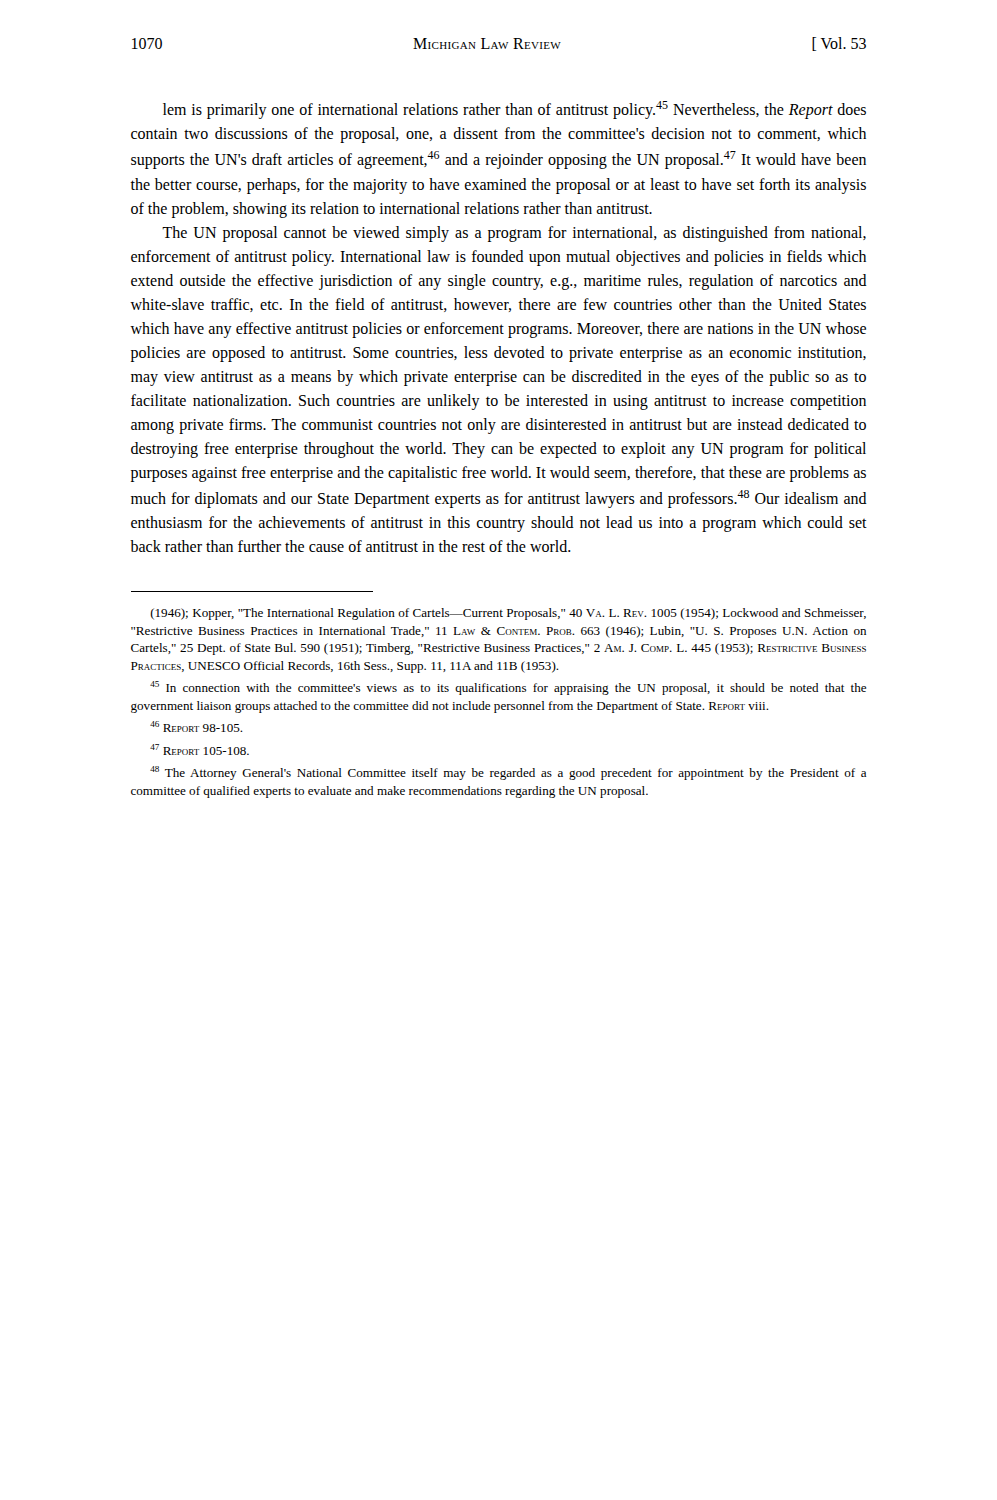1070 Michigan Law Review [ Vol. 53
lem is primarily one of international relations rather than of antitrust policy.45 Nevertheless, the Report does contain two discussions of the proposal, one, a dissent from the committee's decision not to comment, which supports the UN's draft articles of agreement,46 and a rejoinder opposing the UN proposal.47 It would have been the better course, perhaps, for the majority to have examined the proposal or at least to have set forth its analysis of the problem, showing its relation to international relations rather than antitrust.
The UN proposal cannot be viewed simply as a program for international, as distinguished from national, enforcement of antitrust policy. International law is founded upon mutual objectives and policies in fields which extend outside the effective jurisdiction of any single country, e.g., maritime rules, regulation of narcotics and white-slave traffic, etc. In the field of antitrust, however, there are few countries other than the United States which have any effective antitrust policies or enforcement programs. Moreover, there are nations in the UN whose policies are opposed to antitrust. Some countries, less devoted to private enterprise as an economic institution, may view antitrust as a means by which private enterprise can be discredited in the eyes of the public so as to facilitate nationalization. Such countries are unlikely to be interested in using antitrust to increase competition among private firms. The communist countries not only are disinterested in antitrust but are instead dedicated to destroying free enterprise throughout the world. They can be expected to exploit any UN program for political purposes against free enterprise and the capitalistic free world. It would seem, therefore, that these are problems as much for diplomats and our State Department experts as for antitrust lawyers and professors.48 Our idealism and enthusiasm for the achievements of antitrust in this country should not lead us into a program which could set back rather than further the cause of antitrust in the rest of the world.
(1946); Kopper, "The International Regulation of Cartels—Current Proposals," 40 Va. L. Rev. 1005 (1954); Lockwood and Schmeisser, "Restrictive Business Practices in International Trade," 11 Law & Contem. Prob. 663 (1946); Lubin, "U. S. Proposes U.N. Action on Cartels," 25 Dept. of State Bul. 590 (1951); Timberg, "Restrictive Business Practices," 2 Am. J. Comp. L. 445 (1953); Restrictive Business Practices, UNESCO Official Records, 16th Sess., Supp. 11, 11A and 11B (1953).
45 In connection with the committee's views as to its qualifications for appraising the UN proposal, it should be noted that the government liaison groups attached to the committee did not include personnel from the Department of State. Report viii.
46 Report 98-105.
47 Report 105-108.
48 The Attorney General's National Committee itself may be regarded as a good precedent for appointment by the President of a committee of qualified experts to evaluate and make recommendations regarding the UN proposal.